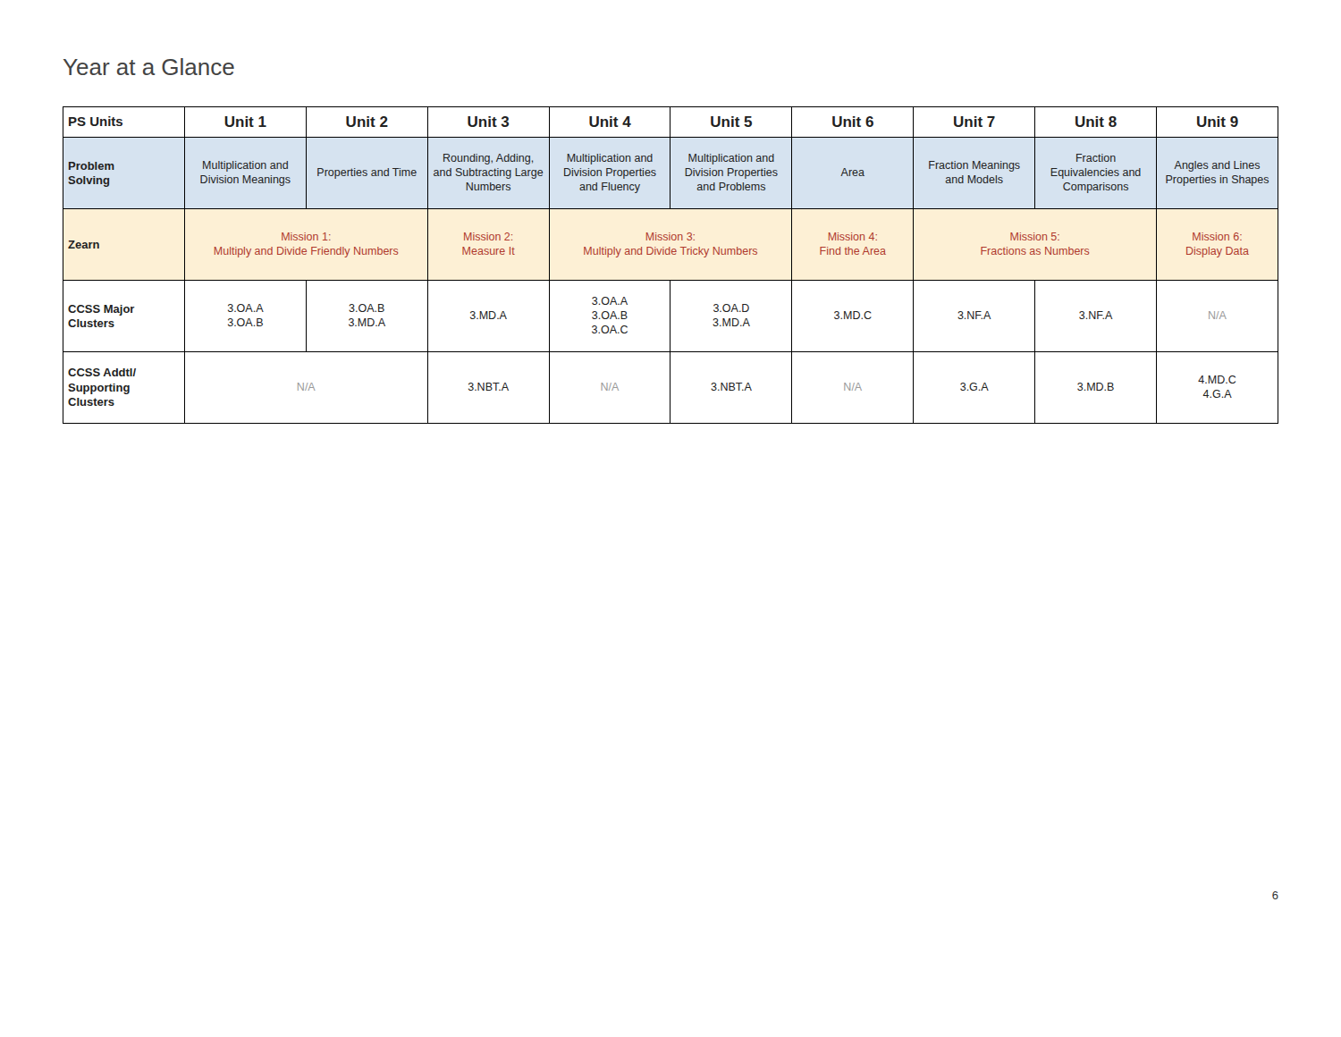Year at a Glance
| PS Units | Unit 1 | Unit 2 | Unit 3 | Unit 4 | Unit 5 | Unit 6 | Unit 7 | Unit 8 | Unit 9 |
| --- | --- | --- | --- | --- | --- | --- | --- | --- | --- |
| Problem Solving | Multiplication and Division Meanings | Properties and Time | Rounding, Adding, and Subtracting Large Numbers | Multiplication and Division Properties and Fluency | Multiplication and Division Properties and Problems | Area | Fraction Meanings and Models | Fraction Equivalencies and Comparisons | Angles and Lines Properties in Shapes |
| Zearn | Mission 1: Multiply and Divide Friendly Numbers | Mission 2: Measure It | Mission 3: Multiply and Divide Tricky Numbers | Mission 4: Find the Area | Mission 5: Fractions as Numbers | Mission 6: Display Data |
| CCSS Major Clusters | 3.OA.A 3.OA.B | 3.OA.B 3.MD.A | 3.MD.A | 3.OA.A 3.OA.B 3.OA.C | 3.OA.D 3.MD.A | 3.MD.C | 3.NF.A | 3.NF.A | N/A |
| CCSS Addtl/ Supporting Clusters | N/A | 3.NBT.A | N/A | 3.NBT.A | N/A | 3.G.A | 3.MD.B | 4.MD.C 4.G.A |
6